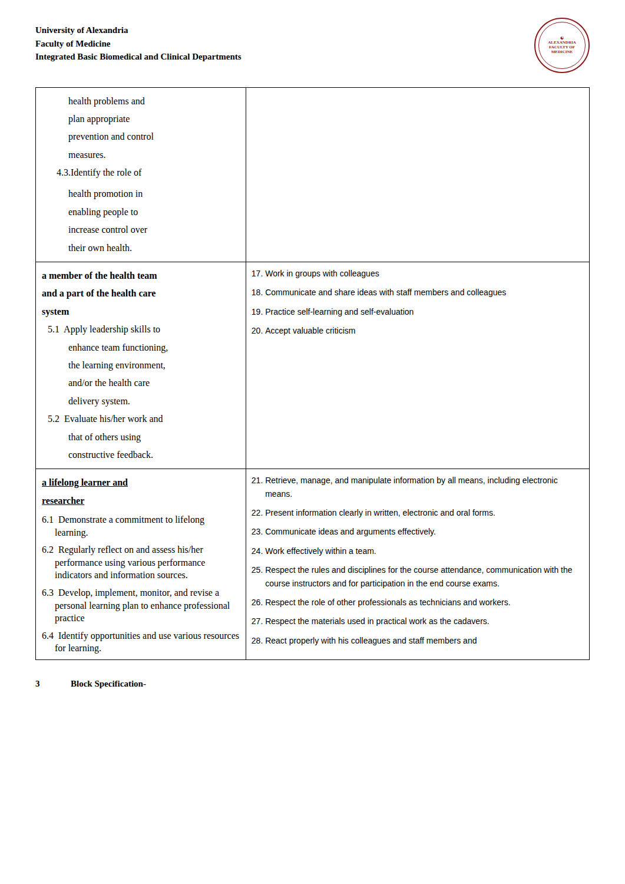University of Alexandria
Faculty of Medicine
Integrated Basic Biomedical and Clinical Departments
☯
ALEXANDRIA
FACULTY OF MEDICINE
| health problems and plan appropriate prevention and control measures. 4.3.Identify the role of health promotion in enabling people to increase control over their own health. | |
| a member of the health team and a part of the health care system 5.1 Apply leadership skills to enhance team functioning, the learning environment, and/or the health care delivery system. 5.2 Evaluate his/her work and that of others using constructive feedback. | Work in groups with colleagues Communicate and share ideas with staff members and colleagues Practice self-learning and self-evaluation Accept valuable criticism |
| a lifelong learner and researcher 6.1 Demonstrate a commitment to lifelong learning. 6.2 Regularly reflect on and assess his/her performance using various performance indicators and information sources. 6.3 Develop, implement, monitor, and revise a personal learning plan to enhance professional practice 6.4 Identify opportunities and use various resources for learning. | Retrieve, manage, and manipulate information by all means, including electronic means. Present information clearly in written, electronic and oral forms. Communicate ideas and arguments effectively. Work effectively within a team. Respect the rules and disciplines for the course attendance, communication with the course instructors and for participation in the end course exams. Respect the role of other professionals as technicians and workers. Respect the materials used in practical work as the cadavers. React properly with his colleagues and staff members and |
3 Block Specification-